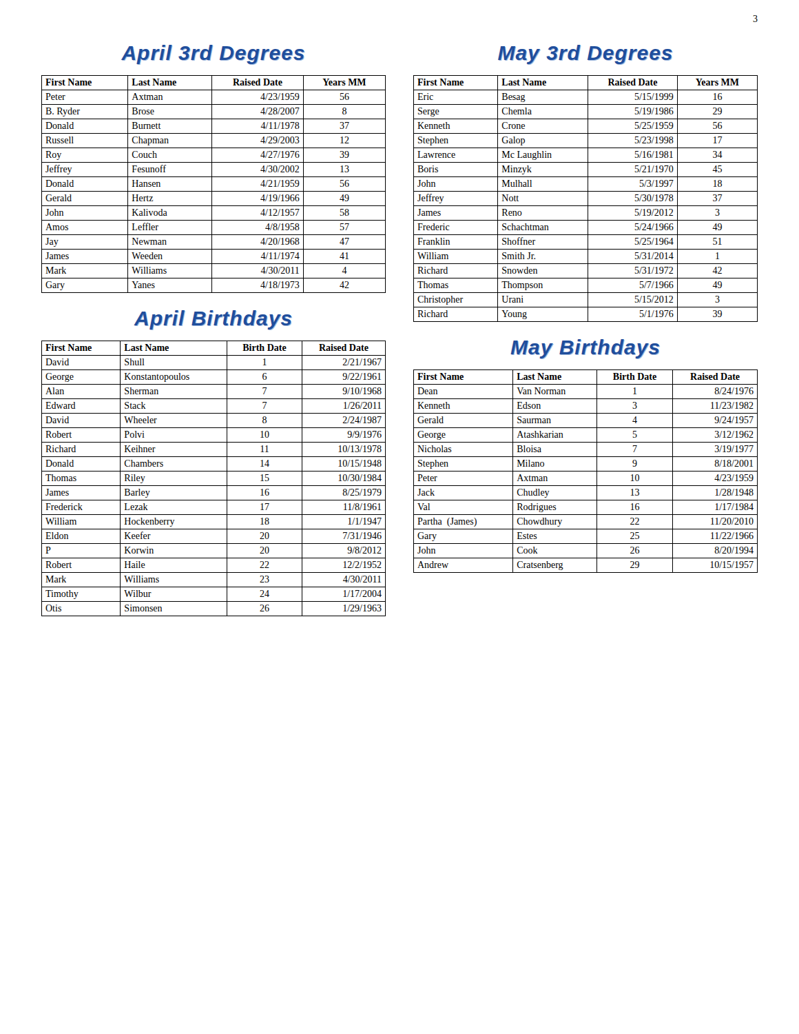3
April 3rd Degrees
| First Name | Last Name | Raised Date | Years MM |
| --- | --- | --- | --- |
| Peter | Axtman | 4/23/1959 | 56 |
| B. Ryder | Brose | 4/28/2007 | 8 |
| Donald | Burnett | 4/11/1978 | 37 |
| Russell | Chapman | 4/29/2003 | 12 |
| Roy | Couch | 4/27/1976 | 39 |
| Jeffrey | Fesunoff | 4/30/2002 | 13 |
| Donald | Hansen | 4/21/1959 | 56 |
| Gerald | Hertz | 4/19/1966 | 49 |
| John | Kalivoda | 4/12/1957 | 58 |
| Amos | Leffler | 4/8/1958 | 57 |
| Jay | Newman | 4/20/1968 | 47 |
| James | Weeden | 4/11/1974 | 41 |
| Mark | Williams | 4/30/2011 | 4 |
| Gary | Yanes | 4/18/1973 | 42 |
April Birthdays
| First Name | Last Name | Birth Date | Raised Date |
| --- | --- | --- | --- |
| David | Shull | 1 | 2/21/1967 |
| George | Konstantopoulos | 6 | 9/22/1961 |
| Alan | Sherman | 7 | 9/10/1968 |
| Edward | Stack | 7 | 1/26/2011 |
| David | Wheeler | 8 | 2/24/1987 |
| Robert | Polvi | 10 | 9/9/1976 |
| Richard | Keihner | 11 | 10/13/1978 |
| Donald | Chambers | 14 | 10/15/1948 |
| Thomas | Riley | 15 | 10/30/1984 |
| James | Barley | 16 | 8/25/1979 |
| Frederick | Lezak | 17 | 11/8/1961 |
| William | Hockenberry | 18 | 1/1/1947 |
| Eldon | Keefer | 20 | 7/31/1946 |
| P | Korwin | 20 | 9/8/2012 |
| Robert | Haile | 22 | 12/2/1952 |
| Mark | Williams | 23 | 4/30/2011 |
| Timothy | Wilbur | 24 | 1/17/2004 |
| Otis | Simonsen | 26 | 1/29/1963 |
May 3rd Degrees
| First Name | Last Name | Raised Date | Years MM |
| --- | --- | --- | --- |
| Eric | Besag | 5/15/1999 | 16 |
| Serge | Chemla | 5/19/1986 | 29 |
| Kenneth | Crone | 5/25/1959 | 56 |
| Stephen | Galop | 5/23/1998 | 17 |
| Lawrence | Mc Laughlin | 5/16/1981 | 34 |
| Boris | Minzyk | 5/21/1970 | 45 |
| John | Mulhall | 5/3/1997 | 18 |
| Jeffrey | Nott | 5/30/1978 | 37 |
| James | Reno | 5/19/2012 | 3 |
| Frederic | Schachtman | 5/24/1966 | 49 |
| Franklin | Shoffner | 5/25/1964 | 51 |
| William | Smith Jr. | 5/31/2014 | 1 |
| Richard | Snowden | 5/31/1972 | 42 |
| Thomas | Thompson | 5/7/1966 | 49 |
| Christopher | Urani | 5/15/2012 | 3 |
| Richard | Young | 5/1/1976 | 39 |
May Birthdays
| First Name | Last Name | Birth Date | Raised Date |
| --- | --- | --- | --- |
| Dean | Van Norman | 1 | 8/24/1976 |
| Kenneth | Edson | 3 | 11/23/1982 |
| Gerald | Saurman | 4 | 9/24/1957 |
| George | Atashkarian | 5 | 3/12/1962 |
| Nicholas | Bloisa | 7 | 3/19/1977 |
| Stephen | Milano | 9 | 8/18/2001 |
| Peter | Axtman | 10 | 4/23/1959 |
| Jack | Chudley | 13 | 1/28/1948 |
| Val | Rodrigues | 16 | 1/17/1984 |
| Partha (James) | Chowdhury | 22 | 11/20/2010 |
| Gary | Estes | 25 | 11/22/1966 |
| John | Cook | 26 | 8/20/1994 |
| Andrew | Cratsenberg | 29 | 10/15/1957 |